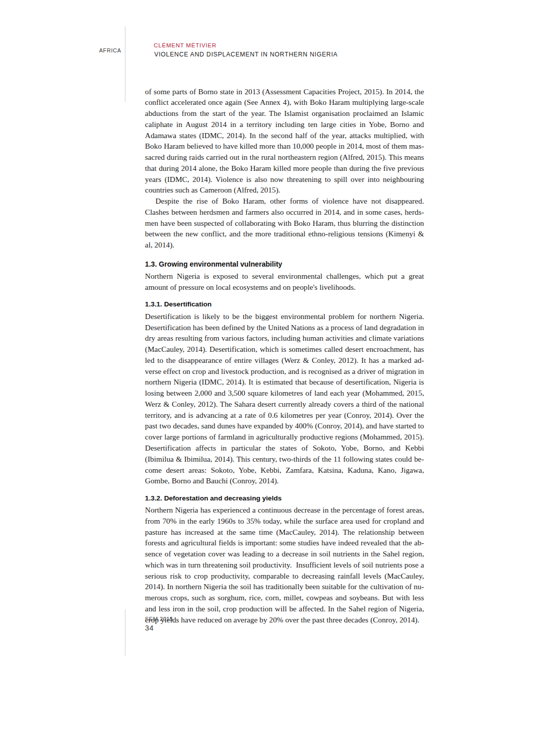Africa
Clément Métivier
Violence and Displacement in Northern Nigeria
of some parts of Borno state in 2013 (Assessment Capacities Project, 2015). In 2014, the conflict accelerated once again (See Annex 4), with Boko Haram multiplying large-scale abductions from the start of the year. The Islamist organisation proclaimed an Islamic caliphate in August 2014 in a territory including ten large cities in Yobe, Borno and Adamawa states (IDMC, 2014). In the second half of the year, attacks multiplied, with Boko Haram believed to have killed more than 10,000 people in 2014, most of them massacred during raids carried out in the rural northeastern region (Alfred, 2015). This means that during 2014 alone, the Boko Haram killed more people than during the five previous years (IDMC, 2014). Violence is also now threatening to spill over into neighbouring countries such as Cameroon (Alfred, 2015).
Despite the rise of Boko Haram, other forms of violence have not disappeared. Clashes between herdsmen and farmers also occurred in 2014, and in some cases, herdsmen have been suspected of collaborating with Boko Haram, thus blurring the distinction between the new conflict, and the more traditional ethno-religious tensions (Kimenyi & al, 2014).
1.3. Growing environmental vulnerability
Northern Nigeria is exposed to several environmental challenges, which put a great amount of pressure on local ecosystems and on people's livelihoods.
1.3.1. Desertification
Desertification is likely to be the biggest environmental problem for northern Nigeria. Desertification has been defined by the United Nations as a process of land degradation in dry areas resulting from various factors, including human activities and climate variations (MacCauley, 2014). Desertification, which is sometimes called desert encroachment, has led to the disappearance of entire villages (Werz & Conley, 2012). It has a marked adverse effect on crop and livestock production, and is recognised as a driver of migration in northern Nigeria (IDMC, 2014). It is estimated that because of desertification, Nigeria is losing between 2,000 and 3,500 square kilometres of land each year (Mohammed, 2015, Werz & Conley, 2012). The Sahara desert currently already covers a third of the national territory, and is advancing at a rate of 0.6 kilometres per year (Conroy, 2014). Over the past two decades, sand dunes have expanded by 400% (Conroy, 2014), and have started to cover large portions of farmland in agriculturally productive regions (Mohammed, 2015). Desertification affects in particular the states of Sokoto, Yobe, Borno, and Kebbi (Ibimilua & Ibimilua, 2014). This century, two-thirds of the 11 following states could become desert areas: Sokoto, Yobe, Kebbi, Zamfara, Katsina, Kaduna, Kano, Jigawa, Gombe, Borno and Bauchi (Conroy, 2014).
1.3.2. Deforestation and decreasing yields
Northern Nigeria has experienced a continuous decrease in the percentage of forest areas, from 70% in the early 1960s to 35% today, while the surface area used for cropland and pasture has increased at the same time (MacCauley, 2014). The relationship between forests and agricultural fields is important: some studies have indeed revealed that the absence of vegetation cover was leading to a decrease in soil nutrients in the Sahel region, which was in turn threatening soil productivity. Insufficient levels of soil nutrients pose a serious risk to crop productivity, comparable to decreasing rainfall levels (MacCauley, 2014). In northern Nigeria the soil has traditionally been suitable for the cultivation of numerous crops, such as sorghum, rice, corn, millet, cowpeas and soybeans. But with less and less iron in the soil, crop production will be affected. In the Sahel region of Nigeria, crop yields have reduced on average by 20% over the past three decades (Conroy, 2014).
SEM 2015 34